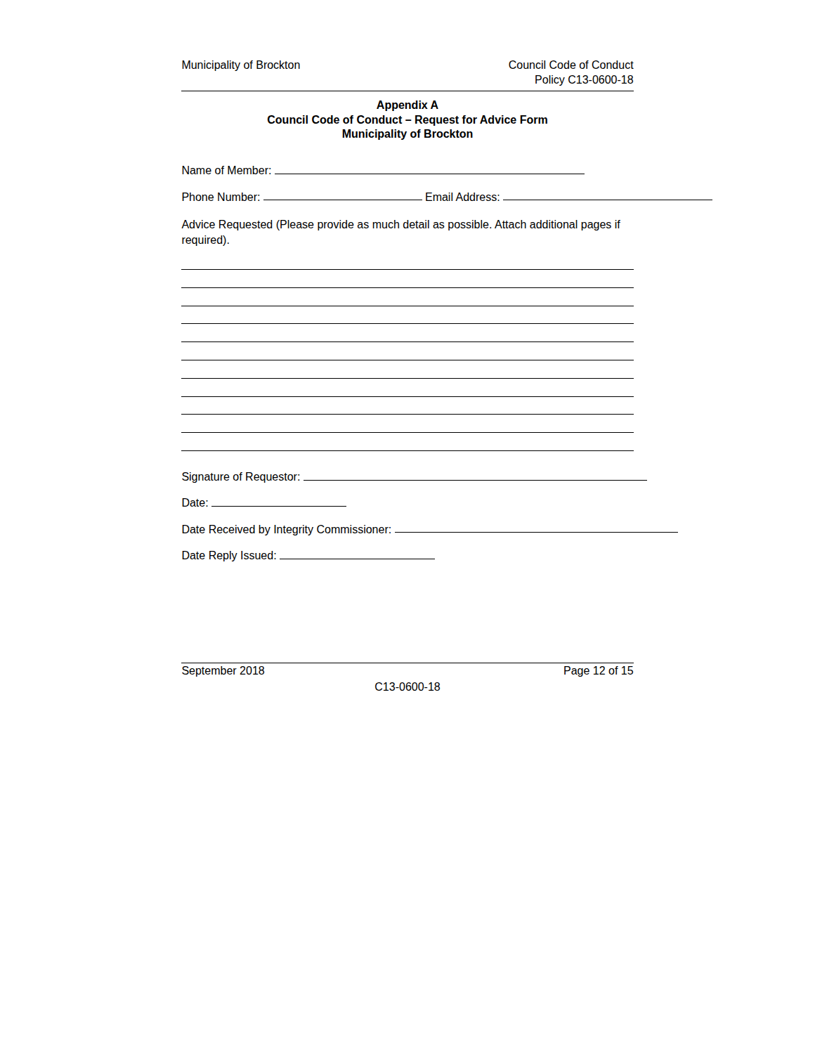Municipality of Brockton
Council Code of Conduct
Policy C13-0600-18
Appendix A
Council Code of Conduct – Request for Advice Form
Municipality of Brockton
Name of Member:
Phone Number: Email Address:
Advice Requested (Please provide as much detail as possible. Attach additional pages if required).
Signature of Requestor:
Date:
Date Received by Integrity Commissioner:
Date Reply Issued:
September 2018
Page 12 of 15
C13-0600-18